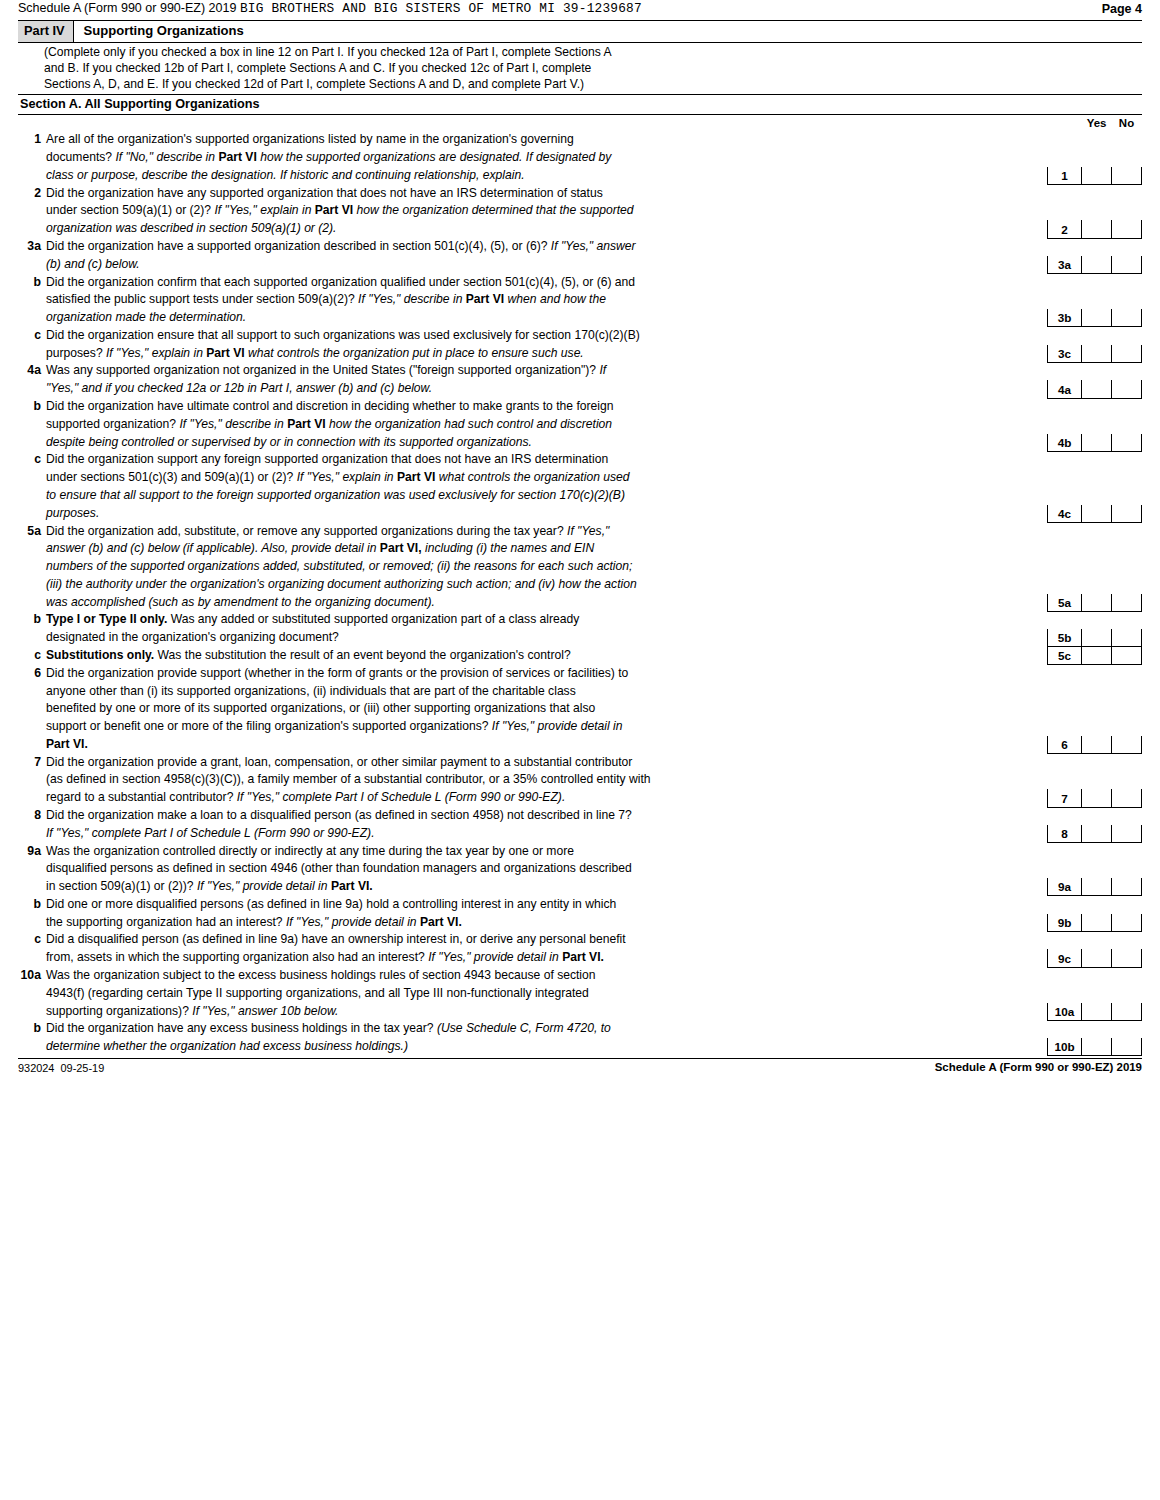Schedule A (Form 990 or 990-EZ) 2019 BIG BROTHERS AND BIG SISTERS OF METRO MI 39-1239687
Page 4
Part IV
Supporting Organizations
(Complete only if you checked a box in line 12 on Part I. If you checked 12a of Part I, complete Sections A
and B. If you checked 12b of Part I, complete Sections A and C. If you checked 12c of Part I, complete
Sections A, D, and E. If you checked 12d of Part I, complete Sections A and D, and complete Part V.)
Section A. All Supporting Organizations
| | | | Yes | No |
| 1 | Are all of the organization's supported organizations listed by name in the organization's governing | | | |
| | documents? If "No," describe in Part VI how the supported organizations are designated. If designated by | | | |
| | class or purpose, describe the designation. If historic and continuing relationship, explain. | 1 | | |
| 2 | Did the organization have any supported organization that does not have an IRS determination of status | | | |
| | under section 509(a)(1) or (2)? If "Yes," explain in Part VI how the organization determined that the supported | | | |
| | organization was described in section 509(a)(1) or (2). | 2 | | |
| 3a | Did the organization have a supported organization described in section 501(c)(4), (5), or (6)? If "Yes," answer | | | |
| | (b) and (c) below. | 3a | | |
| b | Did the organization confirm that each supported organization qualified under section 501(c)(4), (5), or (6) and | | | |
| | satisfied the public support tests under section 509(a)(2)? If "Yes," describe in Part VI when and how the | | | |
| | organization made the determination. | 3b | | |
| c | Did the organization ensure that all support to such organizations was used exclusively for section 170(c)(2)(B) | | | |
| | purposes? If "Yes," explain in Part VI what controls the organization put in place to ensure such use. | 3c | | |
| 4a | Was any supported organization not organized in the United States ("foreign supported organization")? If | | | |
| | "Yes," and if you checked 12a or 12b in Part I, answer (b) and (c) below. | 4a | | |
| b | Did the organization have ultimate control and discretion in deciding whether to make grants to the foreign | | | |
| | supported organization? If "Yes," describe in Part VI how the organization had such control and discretion | | | |
| | despite being controlled or supervised by or in connection with its supported organizations. | 4b | | |
| c | Did the organization support any foreign supported organization that does not have an IRS determination | | | |
| | under sections 501(c)(3) and 509(a)(1) or (2)? If "Yes," explain in Part VI what controls the organization used | | | |
| | to ensure that all support to the foreign supported organization was used exclusively for section 170(c)(2)(B) | | | |
| | purposes. | 4c | | |
| 5a | Did the organization add, substitute, or remove any supported organizations during the tax year? If "Yes," | | | |
| | answer (b) and (c) below (if applicable). Also, provide detail in Part VI, including (i) the names and EIN | | | |
| | numbers of the supported organizations added, substituted, or removed; (ii) the reasons for each such action; | | | |
| | (iii) the authority under the organization's organizing document authorizing such action; and (iv) how the action | | | |
| | was accomplished (such as by amendment to the organizing document). | 5a | | |
| b | Type I or Type II only. Was any added or substituted supported organization part of a class already | | | |
| | designated in the organization's organizing document? | 5b | | |
| c | Substitutions only. Was the substitution the result of an event beyond the organization's control? | 5c | | |
| 6 | Did the organization provide support (whether in the form of grants or the provision of services or facilities) to | | | |
| | anyone other than (i) its supported organizations, (ii) individuals that are part of the charitable class | | | |
| | benefited by one or more of its supported organizations, or (iii) other supporting organizations that also | | | |
| | support or benefit one or more of the filing organization's supported organizations? If "Yes," provide detail in | | | |
| | Part VI. | 6 | | |
| 7 | Did the organization provide a grant, loan, compensation, or other similar payment to a substantial contributor | | | |
| | (as defined in section 4958(c)(3)(C)), a family member of a substantial contributor, or a 35% controlled entity with | | | |
| | regard to a substantial contributor? If "Yes," complete Part I of Schedule L (Form 990 or 990-EZ). | 7 | | |
| 8 | Did the organization make a loan to a disqualified person (as defined in section 4958) not described in line 7? | | | |
| | If "Yes," complete Part I of Schedule L (Form 990 or 990-EZ). | 8 | | |
| 9a | Was the organization controlled directly or indirectly at any time during the tax year by one or more | | | |
| | disqualified persons as defined in section 4946 (other than foundation managers and organizations described | | | |
| | in section 509(a)(1) or (2))? If "Yes," provide detail in Part VI. | 9a | | |
| b | Did one or more disqualified persons (as defined in line 9a) hold a controlling interest in any entity in which | | | |
| | the supporting organization had an interest? If "Yes," provide detail in Part VI. | 9b | | |
| c | Did a disqualified person (as defined in line 9a) have an ownership interest in, or derive any personal benefit | | | |
| | from, assets in which the supporting organization also had an interest? If "Yes," provide detail in Part VI. | 9c | | |
| 10a | Was the organization subject to the excess business holdings rules of section 4943 because of section | | | |
| | 4943(f) (regarding certain Type II supporting organizations, and all Type III non-functionally integrated | | | |
| | supporting organizations)? If "Yes," answer 10b below. | 10a | | |
| b | Did the organization have any excess business holdings in the tax year? (Use Schedule C, Form 4720, to | | | |
| | determine whether the organization had excess business holdings.) | 10b | | |
932024 09-25-19
Schedule A (Form 990 or 990-EZ) 2019